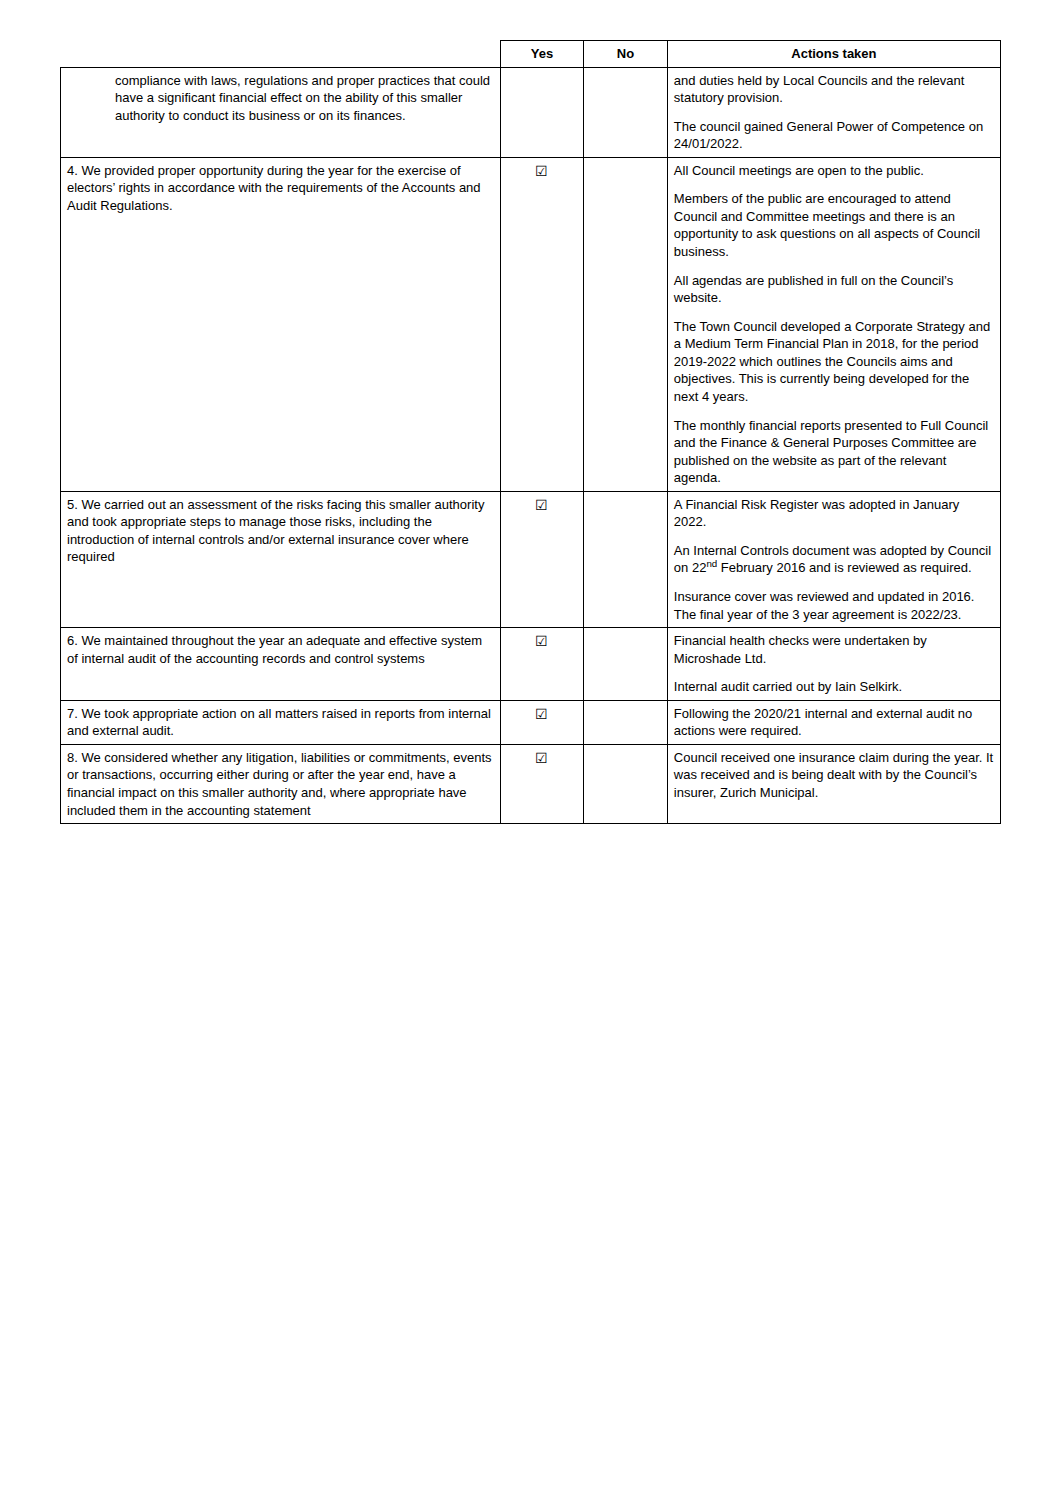| | Yes | No | Actions taken |
| --- | --- | --- | --- |
| compliance with laws, regulations and proper practices that could have a significant financial effect on the ability of this smaller authority to conduct its business or on its finances. | | | and duties held by Local Councils and the relevant statutory provision. The council gained General Power of Competence on 24/01/2022. |
| 4. We provided proper opportunity during the year for the exercise of electors’ rights in accordance with the requirements of the Accounts and Audit Regulations. | ☑ | | All Council meetings are open to the public. Members of the public are encouraged to attend Council and Committee meetings and there is an opportunity to ask questions on all aspects of Council business. All agendas are published in full on the Council’s website. The Town Council developed a Corporate Strategy and a Medium Term Financial Plan in 2018, for the period 2019-2022 which outlines the Councils aims and objectives. This is currently being developed for the next 4 years. The monthly financial reports presented to Full Council and the Finance & General Purposes Committee are published on the website as part of the relevant agenda. |
| 5. We carried out an assessment of the risks facing this smaller authority and took appropriate steps to manage those risks, including the introduction of internal controls and/or external insurance cover where required | ☑ | | A Financial Risk Register was adopted in January 2022. An Internal Controls document was adopted by Council on 22 nd February 2016 and is reviewed as required. Insurance cover was reviewed and updated in 2016. The final year of the 3 year agreement is 2022/23. |
| 6. We maintained throughout the year an adequate and effective system of internal audit of the accounting records and control systems | ☑ | | Financial health checks were undertaken by Microshade Ltd. Internal audit carried out by Iain Selkirk. |
| 7. We took appropriate action on all matters raised in reports from internal and external audit. | ☑ | | Following the 2020/21 internal and external audit no actions were required. |
| 8. We considered whether any litigation, liabilities or commitments, events or transactions, occurring either during or after the year end, have a financial impact on this smaller authority and, where appropriate have included them in the accounting statement | ☑ | | Council received one insurance claim during the year. It was received and is being dealt with by the Council’s insurer, Zurich Municipal. |